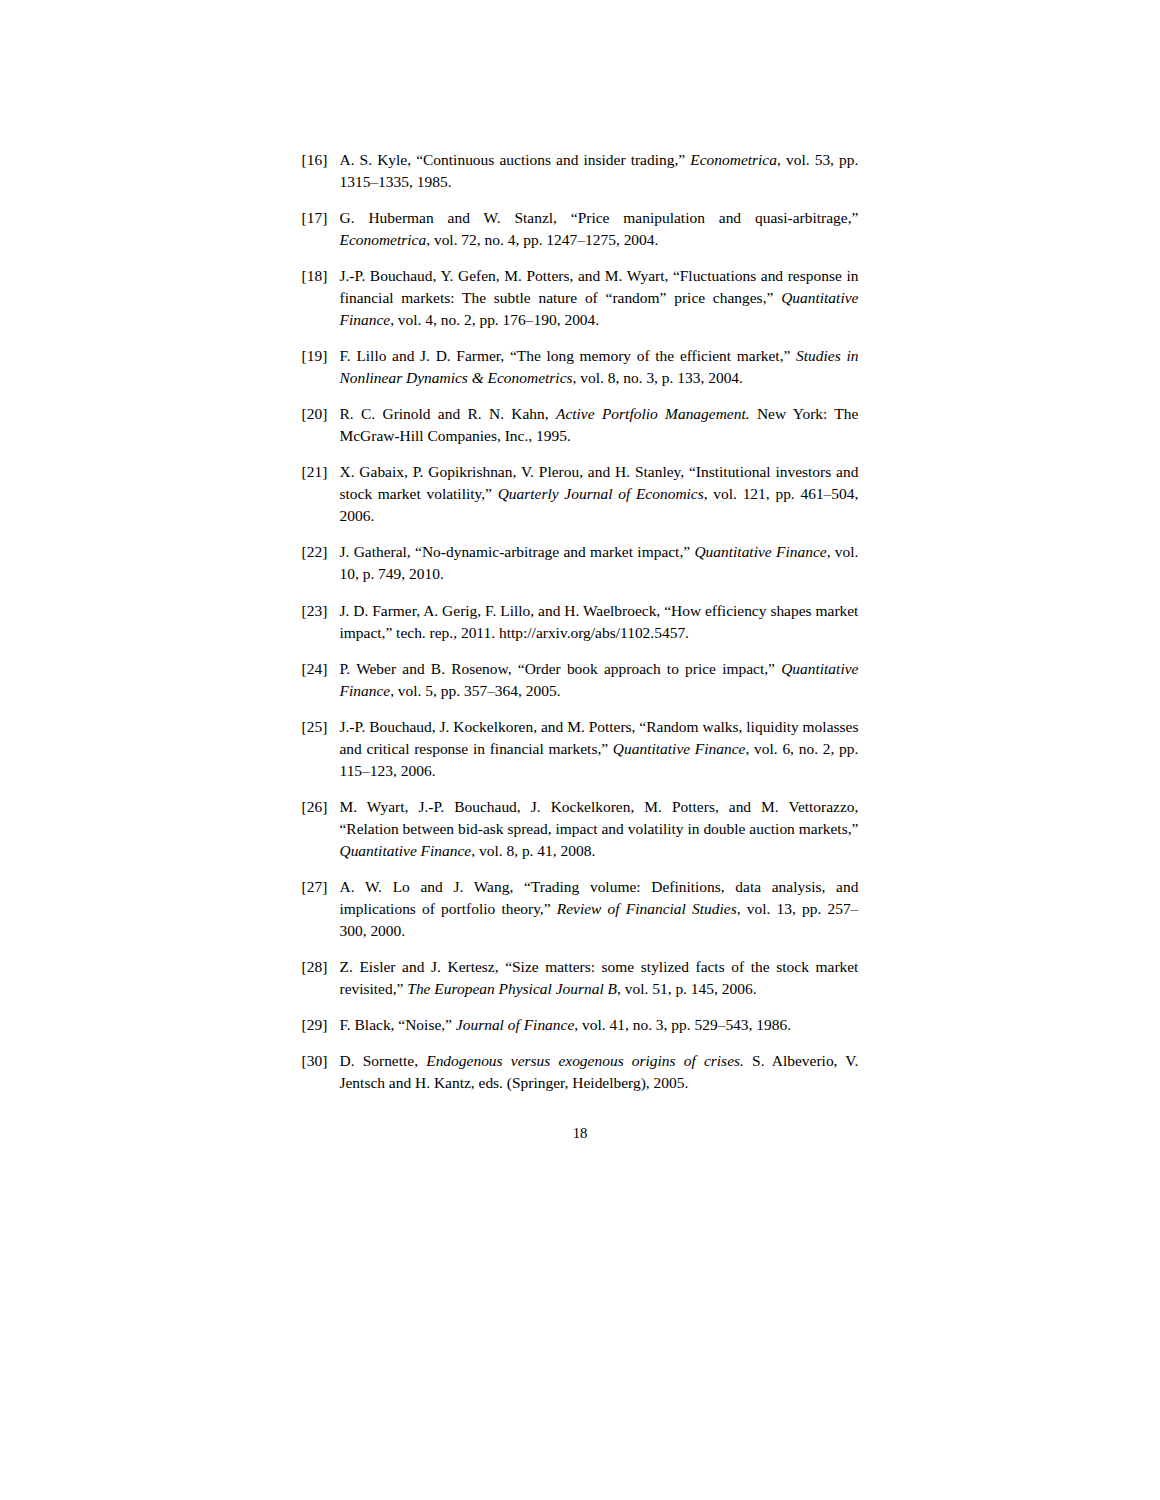[16] A. S. Kyle, “Continuous auctions and insider trading,” Econometrica, vol. 53, pp. 1315–1335, 1985.
[17] G. Huberman and W. Stanzl, “Price manipulation and quasi-arbitrage,” Econometrica, vol. 72, no. 4, pp. 1247–1275, 2004.
[18] J.-P. Bouchaud, Y. Gefen, M. Potters, and M. Wyart, “Fluctuations and response in financial markets: The subtle nature of “random” price changes,” Quantitative Finance, vol. 4, no. 2, pp. 176–190, 2004.
[19] F. Lillo and J. D. Farmer, “The long memory of the efficient market,” Studies in Nonlinear Dynamics & Econometrics, vol. 8, no. 3, p. 133, 2004.
[20] R. C. Grinold and R. N. Kahn, Active Portfolio Management. New York: The McGraw-Hill Companies, Inc., 1995.
[21] X. Gabaix, P. Gopikrishnan, V. Plerou, and H. Stanley, “Institutional investors and stock market volatility,” Quarterly Journal of Economics, vol. 121, pp. 461–504, 2006.
[22] J. Gatheral, “No-dynamic-arbitrage and market impact,” Quantitative Finance, vol. 10, p. 749, 2010.
[23] J. D. Farmer, A. Gerig, F. Lillo, and H. Waelbroeck, “How efficiency shapes market impact,” tech. rep., 2011. http://arxiv.org/abs/1102.5457.
[24] P. Weber and B. Rosenow, “Order book approach to price impact,” Quantitative Finance, vol. 5, pp. 357–364, 2005.
[25] J.-P. Bouchaud, J. Kockelkoren, and M. Potters, “Random walks, liquidity molasses and critical response in financial markets,” Quantitative Finance, vol. 6, no. 2, pp. 115–123, 2006.
[26] M. Wyart, J.-P. Bouchaud, J. Kockelkoren, M. Potters, and M. Vettorazzo, “Relation between bid-ask spread, impact and volatility in double auction markets,” Quantitative Finance, vol. 8, p. 41, 2008.
[27] A. W. Lo and J. Wang, “Trading volume: Definitions, data analysis, and implications of portfolio theory,” Review of Financial Studies, vol. 13, pp. 257–300, 2000.
[28] Z. Eisler and J. Kertesz, “Size matters: some stylized facts of the stock market revisited,” The European Physical Journal B, vol. 51, p. 145, 2006.
[29] F. Black, “Noise,” Journal of Finance, vol. 41, no. 3, pp. 529–543, 1986.
[30] D. Sornette, Endogenous versus exogenous origins of crises. S. Albeverio, V. Jentsch and H. Kantz, eds. (Springer, Heidelberg), 2005.
18